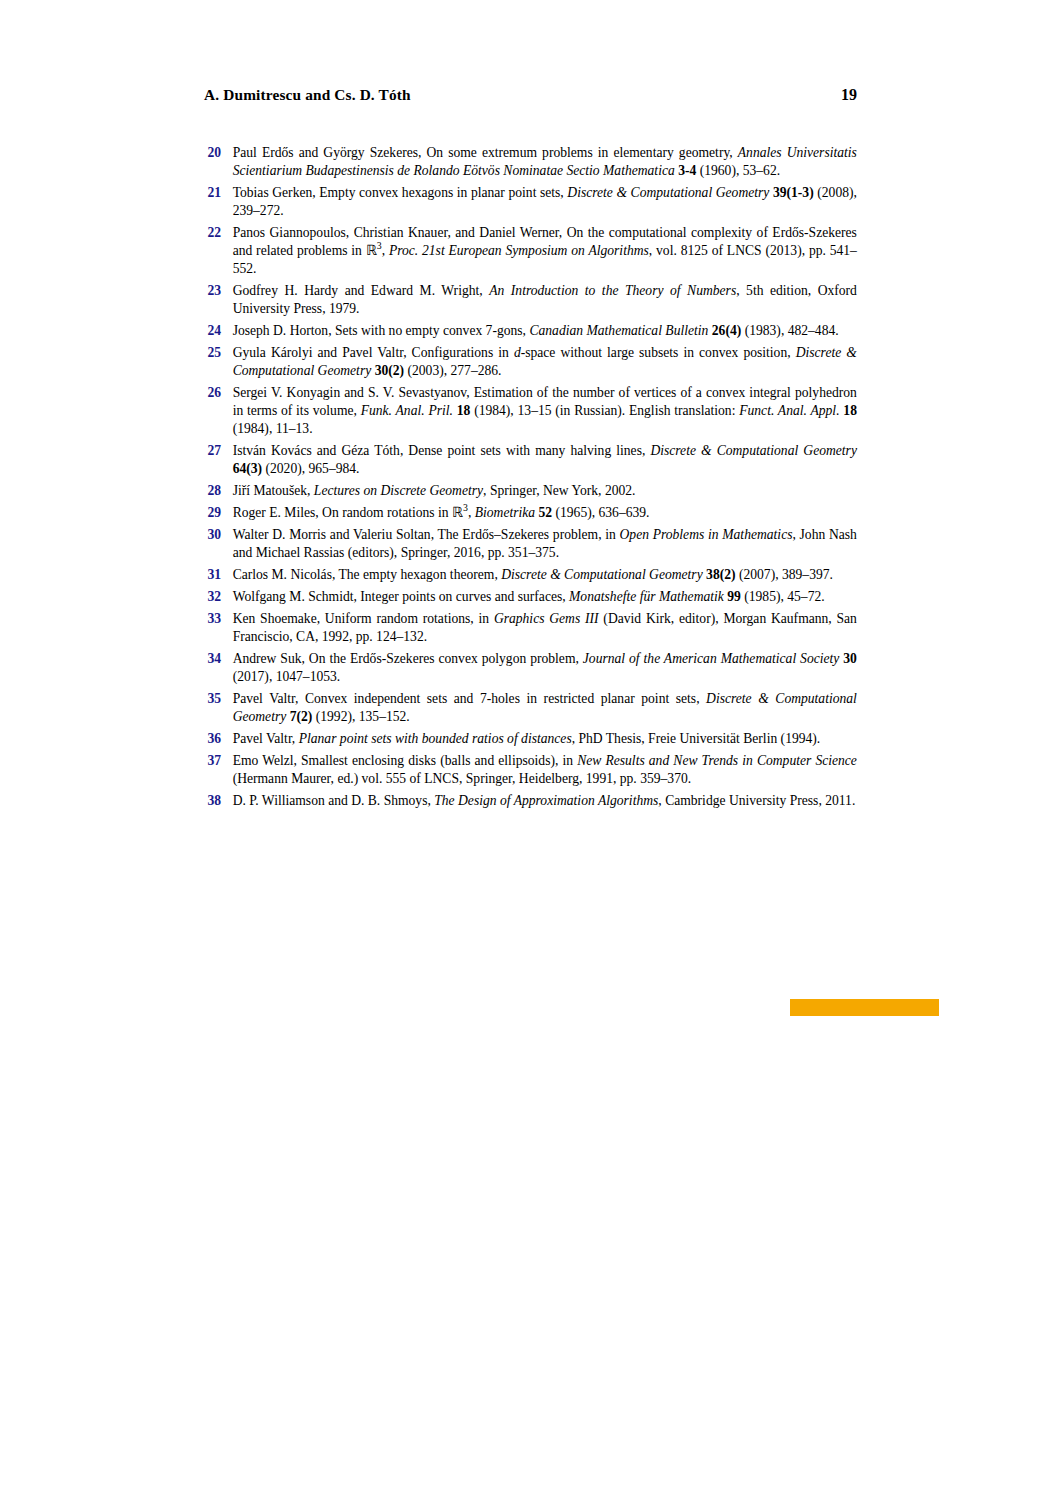A. Dumitrescu and Cs. D. Tóth 19
20 Paul Erdős and György Szekeres, On some extremum problems in elementary geometry, Annales Universitatis Scientiarium Budapestinensis de Rolando Eötvös Nominatae Sectio Mathematica 3-4 (1960), 53–62.
21 Tobias Gerken, Empty convex hexagons in planar point sets, Discrete & Computational Geometry 39(1-3) (2008), 239–272.
22 Panos Giannopoulos, Christian Knauer, and Daniel Werner, On the computational complexity of Erdős-Szekeres and related problems in ℝ3, Proc. 21st European Symposium on Algorithms, vol. 8125 of LNCS (2013), pp. 541–552.
23 Godfrey H. Hardy and Edward M. Wright, An Introduction to the Theory of Numbers, 5th edition, Oxford University Press, 1979.
24 Joseph D. Horton, Sets with no empty convex 7-gons, Canadian Mathematical Bulletin 26(4) (1983), 482–484.
25 Gyula Károlyi and Pavel Valtr, Configurations in d-space without large subsets in convex position, Discrete & Computational Geometry 30(2) (2003), 277–286.
26 Sergei V. Konyagin and S. V. Sevastyanov, Estimation of the number of vertices of a convex integral polyhedron in terms of its volume, Funk. Anal. Pril. 18 (1984), 13–15 (in Russian). English translation: Funct. Anal. Appl. 18 (1984), 11–13.
27 István Kovács and Géza Tóth, Dense point sets with many halving lines, Discrete & Computational Geometry 64(3) (2020), 965–984.
28 Jiří Matoušek, Lectures on Discrete Geometry, Springer, New York, 2002.
29 Roger E. Miles, On random rotations in ℝ3, Biometrika 52 (1965), 636–639.
30 Walter D. Morris and Valeriu Soltan, The Erdős–Szekeres problem, in Open Problems in Mathematics, John Nash and Michael Rassias (editors), Springer, 2016, pp. 351–375.
31 Carlos M. Nicolás, The empty hexagon theorem, Discrete & Computational Geometry 38(2) (2007), 389–397.
32 Wolfgang M. Schmidt, Integer points on curves and surfaces, Monatshefte für Mathematik 99 (1985), 45–72.
33 Ken Shoemake, Uniform random rotations, in Graphics Gems III (David Kirk, editor), Morgan Kaufmann, San Franciscio, CA, 1992, pp. 124–132.
34 Andrew Suk, On the Erdős-Szekeres convex polygon problem, Journal of the American Mathematical Society 30 (2017), 1047–1053.
35 Pavel Valtr, Convex independent sets and 7-holes in restricted planar point sets, Discrete & Computational Geometry 7(2) (1992), 135–152.
36 Pavel Valtr, Planar point sets with bounded ratios of distances, PhD Thesis, Freie Universität Berlin (1994).
37 Emo Welzl, Smallest enclosing disks (balls and ellipsoids), in New Results and New Trends in Computer Science (Hermann Maurer, ed.) vol. 555 of LNCS, Springer, Heidelberg, 1991, pp. 359–370.
38 D. P. Williamson and D. B. Shmoys, The Design of Approximation Algorithms, Cambridge University Press, 2011.